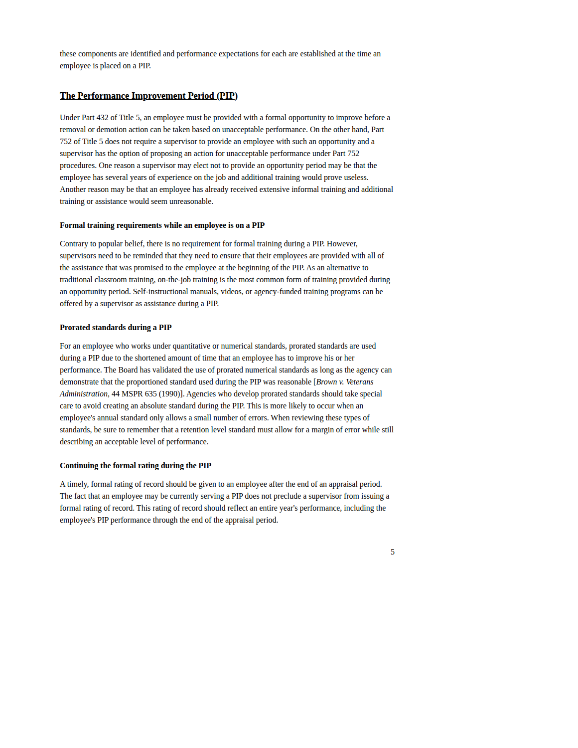these components are identified and performance expectations for each are established at the time an employee is placed on a PIP.
The Performance Improvement Period (PIP)
Under Part 432 of Title 5, an employee must be provided with a formal opportunity to improve before a removal or demotion action can be taken based on unacceptable performance. On the other hand, Part 752 of Title 5 does not require a supervisor to provide an employee with such an opportunity and a supervisor has the option of proposing an action for unacceptable performance under Part 752 procedures. One reason a supervisor may elect not to provide an opportunity period may be that the employee has several years of experience on the job and additional training would prove useless. Another reason may be that an employee has already received extensive informal training and additional training or assistance would seem unreasonable.
Formal training requirements while an employee is on a PIP
Contrary to popular belief, there is no requirement for formal training during a PIP. However, supervisors need to be reminded that they need to ensure that their employees are provided with all of the assistance that was promised to the employee at the beginning of the PIP. As an alternative to traditional classroom training, on-the-job training is the most common form of training provided during an opportunity period. Self-instructional manuals, videos, or agency-funded training programs can be offered by a supervisor as assistance during a PIP.
Prorated standards during a PIP
For an employee who works under quantitative or numerical standards, prorated standards are used during a PIP due to the shortened amount of time that an employee has to improve his or her performance. The Board has validated the use of prorated numerical standards as long as the agency can demonstrate that the proportioned standard used during the PIP was reasonable [Brown v. Veterans Administration, 44 MSPR 635 (1990)]. Agencies who develop prorated standards should take special care to avoid creating an absolute standard during the PIP. This is more likely to occur when an employee's annual standard only allows a small number of errors. When reviewing these types of standards, be sure to remember that a retention level standard must allow for a margin of error while still describing an acceptable level of performance.
Continuing the formal rating during the PIP
A timely, formal rating of record should be given to an employee after the end of an appraisal period. The fact that an employee may be currently serving a PIP does not preclude a supervisor from issuing a formal rating of record. This rating of record should reflect an entire year's performance, including the employee's PIP performance through the end of the appraisal period.
5